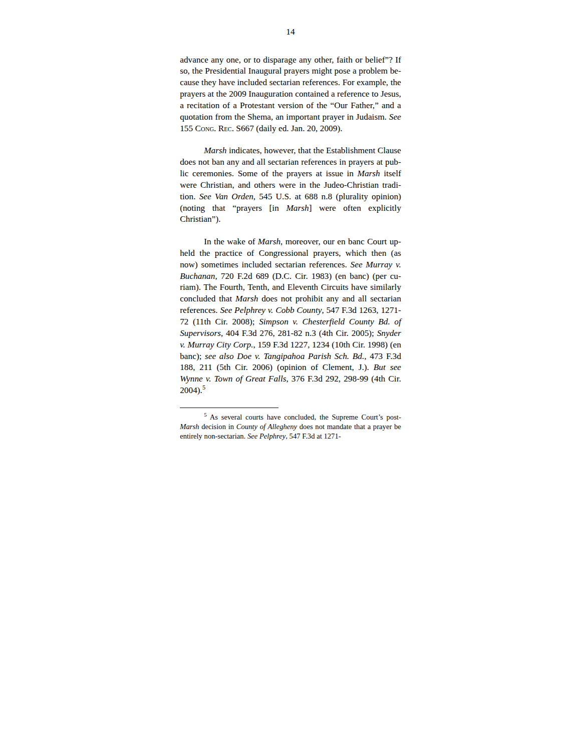14
advance any one, or to disparage any other, faith or belief”? If so, the Presidential Inaugural prayers might pose a problem because they have included sectarian references. For example, the prayers at the 2009 Inauguration contained a reference to Jesus, a recitation of a Protestant version of the “Our Father,” and a quotation from the Shema, an important prayer in Judaism. See 155 Cong. Rec. S667 (daily ed. Jan. 20, 2009).
Marsh indicates, however, that the Establishment Clause does not ban any and all sectarian references in prayers at public ceremonies. Some of the prayers at issue in Marsh itself were Christian, and others were in the Judeo-Christian tradition. See Van Orden, 545 U.S. at 688 n.8 (plurality opinion) (noting that “prayers [in Marsh] were often explicitly Christian”).
In the wake of Marsh, moreover, our en banc Court upheld the practice of Congressional prayers, which then (as now) sometimes included sectarian references. See Murray v. Buchanan, 720 F.2d 689 (D.C. Cir. 1983) (en banc) (per curiam). The Fourth, Tenth, and Eleventh Circuits have similarly concluded that Marsh does not prohibit any and all sectarian references. See Pelphrey v. Cobb County, 547 F.3d 1263, 1271-72 (11th Cir. 2008); Simpson v. Chesterfield County Bd. of Supervisors, 404 F.3d 276, 281-82 n.3 (4th Cir. 2005); Snyder v. Murray City Corp., 159 F.3d 1227, 1234 (10th Cir. 1998) (en banc); see also Doe v. Tangipahoa Parish Sch. Bd., 473 F.3d 188, 211 (5th Cir. 2006) (opinion of Clement, J.). But see Wynne v. Town of Great Falls, 376 F.3d 292, 298-99 (4th Cir. 2004).5
5 As several courts have concluded, the Supreme Court’s post-Marsh decision in County of Allegheny does not mandate that a prayer be entirely non-sectarian. See Pelphrey, 547 F.3d at 1271-